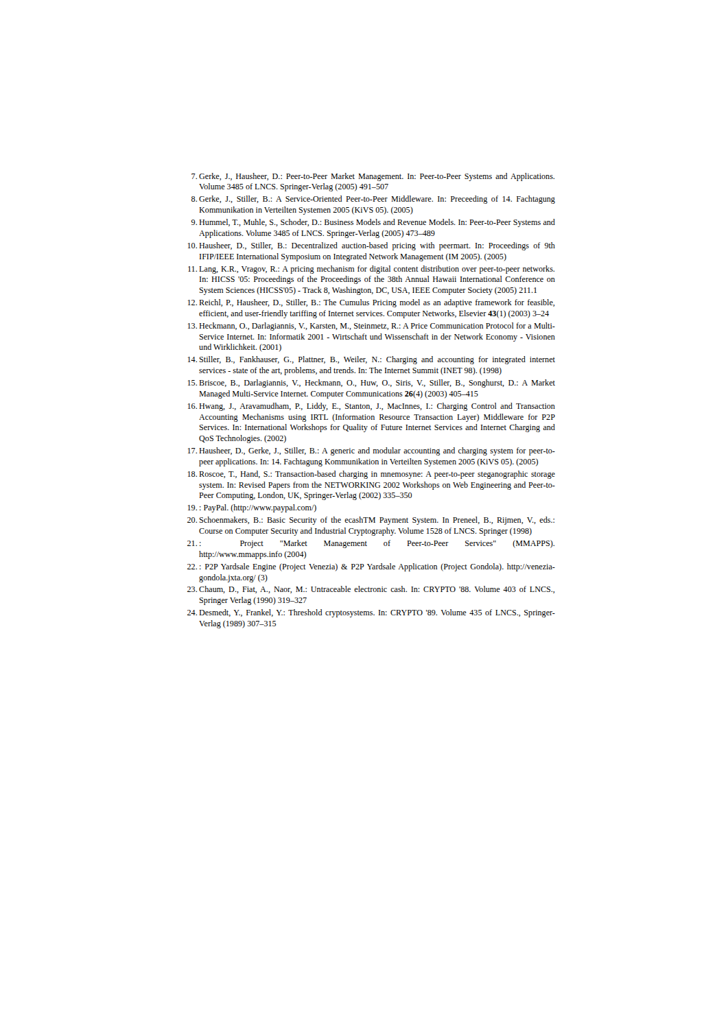Gerke, J., Hausheer, D.: Peer-to-Peer Market Management. In: Peer-to-Peer Systems and Applications. Volume 3485 of LNCS. Springer-Verlag (2005) 491–507
Gerke, J., Stiller, B.: A Service-Oriented Peer-to-Peer Middleware. In: Preceeding of 14. Fachtagung Kommunikation in Verteilten Systemen 2005 (KiVS 05). (2005)
Hummel, T., Muhle, S., Schoder, D.: Business Models and Revenue Models. In: Peer-to-Peer Systems and Applications. Volume 3485 of LNCS. Springer-Verlag (2005) 473–489
Hausheer, D., Stiller, B.: Decentralized auction-based pricing with peermart. In: Proceedings of 9th IFIP/IEEE International Symposium on Integrated Network Management (IM 2005). (2005)
Lang, K.R., Vragov, R.: A pricing mechanism for digital content distribution over peer-to-peer networks. In: HICSS '05: Proceedings of the Proceedings of the 38th Annual Hawaii International Conference on System Sciences (HICSS'05) - Track 8, Washington, DC, USA, IEEE Computer Society (2005) 211.1
Reichl, P., Hausheer, D., Stiller, B.: The Cumulus Pricing model as an adaptive framework for feasible, efficient, and user-friendly tariffing of Internet services. Computer Networks, Elsevier 43(1) (2003) 3–24
Heckmann, O., Darlagiannis, V., Karsten, M., Steinmetz, R.: A Price Communication Protocol for a Multi-Service Internet. In: Informatik 2001 - Wirtschaft und Wissenschaft in der Network Economy - Visionen und Wirklichkeit. (2001)
Stiller, B., Fankhauser, G., Plattner, B., Weiler, N.: Charging and accounting for integrated internet services - state of the art, problems, and trends. In: The Internet Summit (INET 98). (1998)
Briscoe, B., Darlagiannis, V., Heckmann, O., Huw, O., Siris, V., Stiller, B., Songhurst, D.: A Market Managed Multi-Service Internet. Computer Communications 26(4) (2003) 405–415
Hwang, J., Aravamudham, P., Liddy, E., Stanton, J., MacInnes, I.: Charging Control and Transaction Accounting Mechanisms using IRTL (Information Resource Transaction Layer) Middleware for P2P Services. In: International Workshops for Quality of Future Internet Services and Internet Charging and QoS Technologies. (2002)
Hausheer, D., Gerke, J., Stiller, B.: A generic and modular accounting and charging system for peer-to-peer applications. In: 14. Fachtagung Kommunikation in Verteilten Systemen 2005 (KiVS 05). (2005)
Roscoe, T., Hand, S.: Transaction-based charging in mnemosyne: A peer-to-peer steganographic storage system. In: Revised Papers from the NETWORKING 2002 Workshops on Web Engineering and Peer-to-Peer Computing, London, UK, Springer-Verlag (2002) 335–350
: PayPal. (http://www.paypal.com/)
Schoenmakers, B.: Basic Security of the ecashTM Payment System. In Preneel, B., Rijmen, V., eds.: Course on Computer Security and Industrial Cryptography. Volume 1528 of LNCS. Springer (1998)
: Project "Market Management of Peer-to-Peer Services" (MMAPPS). http://www.mmapps.info (2004)
: P2P Yardsale Engine (Project Venezia) & P2P Yardsale Application (Project Gondola). http://venezia-gondola.jxta.org/ (3)
Chaum, D., Fiat, A., Naor, M.: Untraceable electronic cash. In: CRYPTO '88. Volume 403 of LNCS., Springer Verlag (1990) 319–327
Desmedt, Y., Frankel, Y.: Threshold cryptosystems. In: CRYPTO '89. Volume 435 of LNCS., Springer-Verlag (1989) 307–315